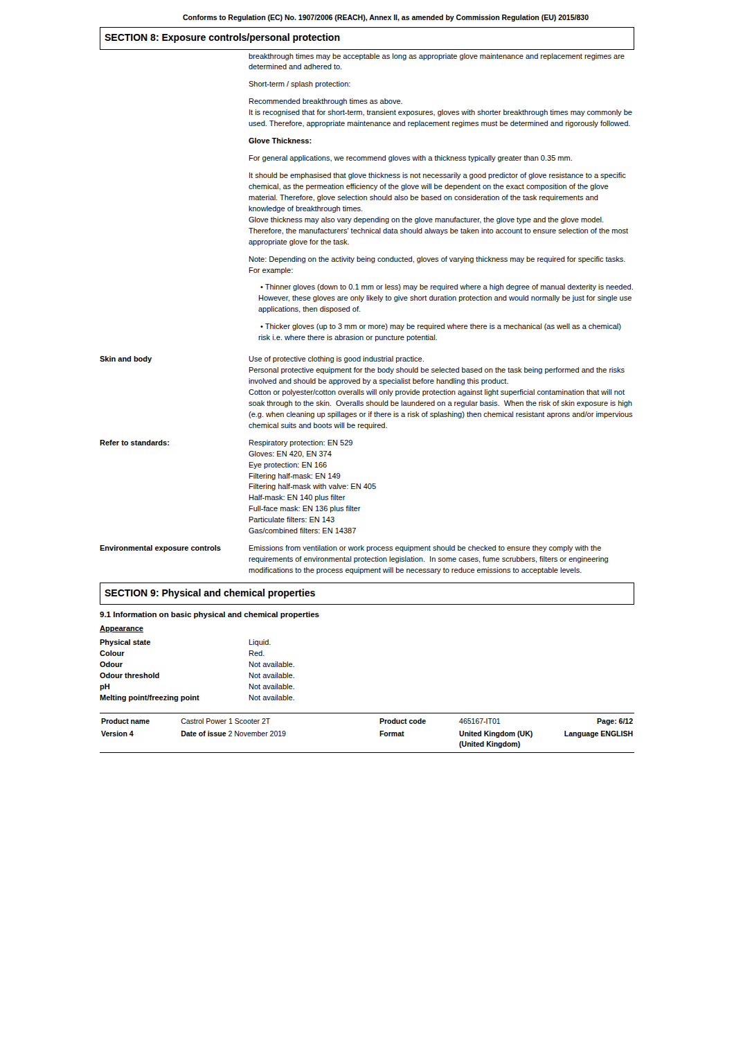Conforms to Regulation (EC) No. 1907/2006 (REACH), Annex II, as amended by Commission Regulation (EU) 2015/830
SECTION 8: Exposure controls/personal protection
| | breakthrough times may be acceptable as long as appropriate glove maintenance and replacement regimes are determined and adhered to. Short-term / splash protection: Recommended breakthrough times as above. It is recognised that for short-term, transient exposures, gloves with shorter breakthrough times may commonly be used. Therefore, appropriate maintenance and replacement regimes must be determined and rigorously followed. Glove Thickness: For general applications, we recommend gloves with a thickness typically greater than 0.35 mm. It should be emphasised that glove thickness is not necessarily a good predictor of glove resistance to a specific chemical, as the permeation efficiency of the glove will be dependent on the exact composition of the glove material. Therefore, glove selection should also be based on consideration of the task requirements and knowledge of breakthrough times. Glove thickness may also vary depending on the glove manufacturer, the glove type and the glove model. Therefore, the manufacturers' technical data should always be taken into account to ensure selection of the most appropriate glove for the task. Note: Depending on the activity being conducted, gloves of varying thickness may be required for specific tasks. For example: • Thinner gloves (down to 0.1 mm or less) may be required where a high degree of manual dexterity is needed. However, these gloves are only likely to give short duration protection and would normally be just for single use applications, then disposed of. • Thicker gloves (up to 3 mm or more) may be required where there is a mechanical (as well as a chemical) risk i.e. where there is abrasion or puncture potential. |
| Skin and body | Use of protective clothing is good industrial practice. Personal protective equipment for the body should be selected based on the task being performed and the risks involved and should be approved by a specialist before handling this product. Cotton or polyester/cotton overalls will only provide protection against light superficial contamination that will not soak through to the skin. Overalls should be laundered on a regular basis. When the risk of skin exposure is high (e.g. when cleaning up spillages or if there is a risk of splashing) then chemical resistant aprons and/or impervious chemical suits and boots will be required. |
| Refer to standards: | Respiratory protection: EN 529 Gloves: EN 420, EN 374 Eye protection: EN 166 Filtering half-mask: EN 149 Filtering half-mask with valve: EN 405 Half-mask: EN 140 plus filter Full-face mask: EN 136 plus filter Particulate filters: EN 143 Gas/combined filters: EN 14387 |
| Environmental exposure controls | Emissions from ventilation or work process equipment should be checked to ensure they comply with the requirements of environmental protection legislation. In some cases, fume scrubbers, filters or engineering modifications to the process equipment will be necessary to reduce emissions to acceptable levels. |
SECTION 9: Physical and chemical properties
9.1 Information on basic physical and chemical properties
Appearance
| Physical state | Liquid. |
| Colour | Red. |
| Odour | Not available. |
| Odour threshold | Not available. |
| pH | Not available. |
| Melting point/freezing point | Not available. |
| Product name | Castrol Power 1 Scooter 2T | Product code | 465167-IT01 | Page: 6/12 |
| Version 4 | Date of issue 2 November 2019 | Format | United Kingdom (UK) (United Kingdom) | Language ENGLISH |